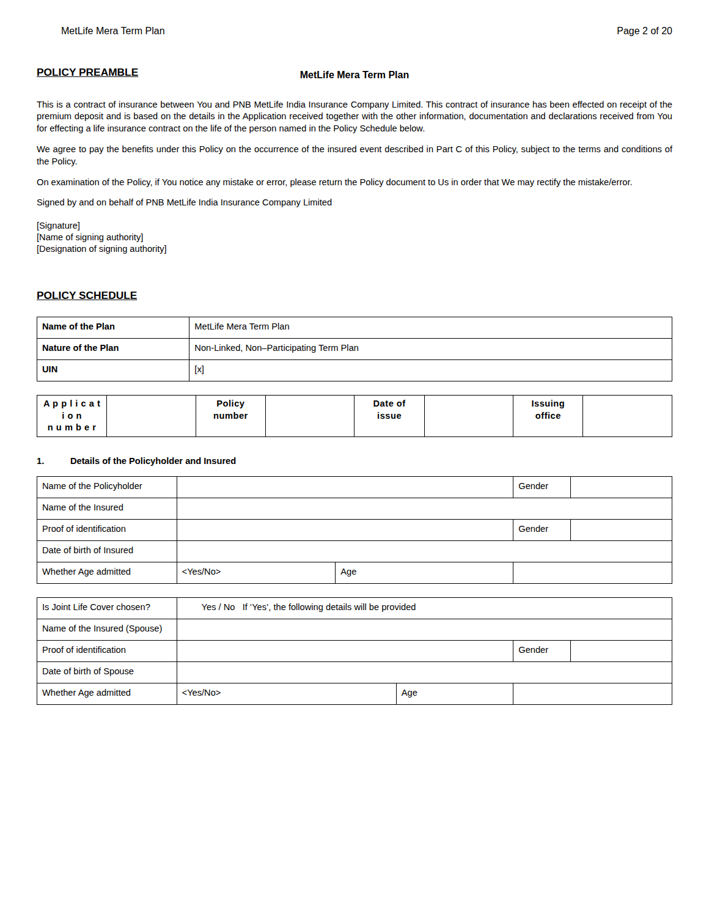MetLife Mera Term Plan Page 2 of 20
POLICY PREAMBLE
MetLife Mera Term Plan
This is a contract of insurance between You and PNB MetLife India Insurance Company Limited. This contract of insurance has been effected on receipt of the premium deposit and is based on the details in the Application received together with the other information, documentation and declarations received from You for effecting a life insurance contract on the life of the person named in the Policy Schedule below.
We agree to pay the benefits under this Policy on the occurrence of the insured event described in Part C of this Policy, subject to the terms and conditions of the Policy.
On examination of the Policy, if You notice any mistake or error, please return the Policy document to Us in order that We may rectify the mistake/error.
Signed by and on behalf of PNB MetLife India Insurance Company Limited
[Signature]
[Name of signing authority]
[Designation of signing authority]
POLICY SCHEDULE
| Name of the Plan | MetLife Mera Term Plan |
| Nature of the Plan | Non-Linked, Non–Participating Term Plan |
| UIN | [x] |
| A p p l i c a t i o n n u m b e r | | Policy number | | Date of issue | | Issuing office | |
1. Details of the Policyholder and Insured
| Name of the Policyholder | | Gender | |
| Name of the Insured | |
| Proof of identification | | Gender | |
| Date of birth of Insured | |
| Whether Age admitted | <Yes/No> | Age | |
| Is Joint Life Cover chosen? | Yes / No If ‘Yes’, the following details will be provided |
| Name of the Insured (Spouse) | |
| Proof of identification | | Gender | |
| Date of birth of Spouse | |
| Whether Age admitted | <Yes/No> | Age | |